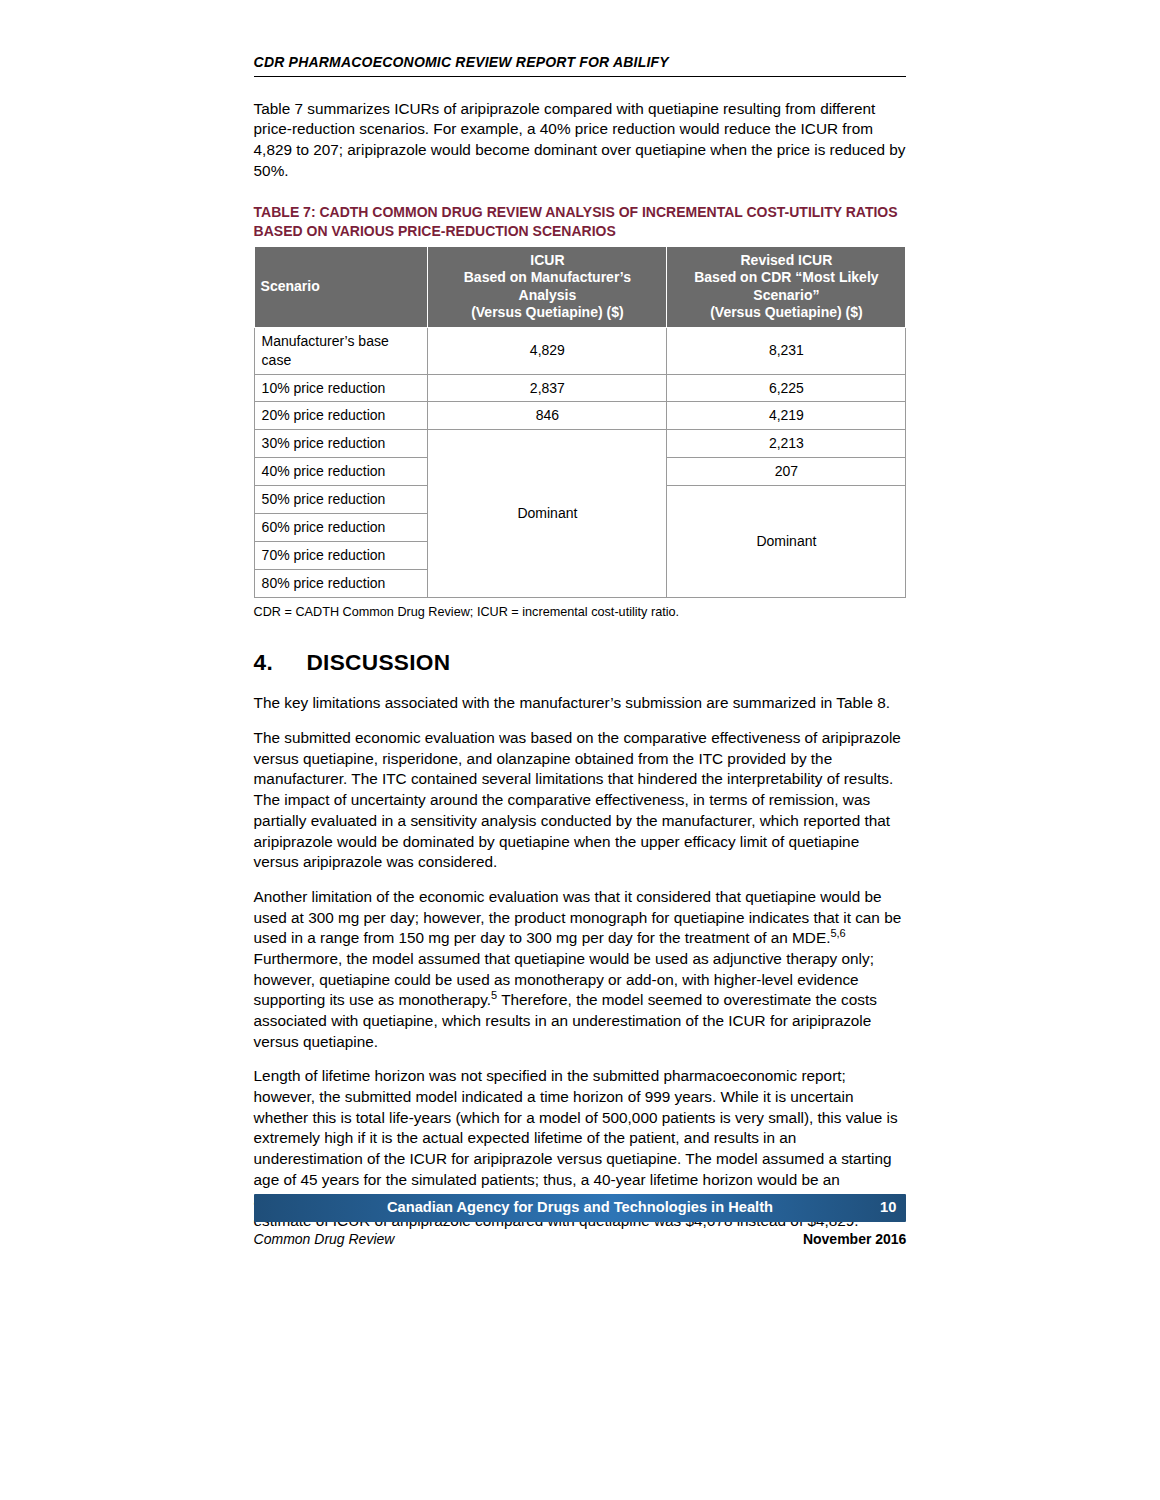CDR PHARMACOECONOMIC REVIEW REPORT FOR ABILIFY
Table 7 summarizes ICURs of aripiprazole compared with quetiapine resulting from different price-reduction scenarios. For example, a 40% price reduction would reduce the ICUR from 4,829 to 207; aripiprazole would become dominant over quetiapine when the price is reduced by 50%.
TABLE 7: CADTH COMMON DRUG REVIEW ANALYSIS OF INCREMENTAL COST-UTILITY RATIOS BASED ON VARIOUS PRICE-REDUCTION SCENARIOS
| Scenario | ICUR Based on Manufacturer’s Analysis (Versus Quetiapine) ($) | Revised ICUR Based on CDR “Most Likely Scenario” (Versus Quetiapine) ($) |
| --- | --- | --- |
| Manufacturer’s base case | 4,829 | 8,231 |
| 10% price reduction | 2,837 | 6,225 |
| 20% price reduction | 846 | 4,219 |
| 30% price reduction | Dominant | 2,213 |
| 40% price reduction | 207 |
| 50% price reduction | Dominant |
| 60% price reduction |
| 70% price reduction |
| 80% price reduction |
CDR = CADTH Common Drug Review; ICUR = incremental cost-utility ratio.
4. DISCUSSION
The key limitations associated with the manufacturer’s submission are summarized in Table 8.
The submitted economic evaluation was based on the comparative effectiveness of aripiprazole versus quetiapine, risperidone, and olanzapine obtained from the ITC provided by the manufacturer. The ITC contained several limitations that hindered the interpretability of results. The impact of uncertainty around the comparative effectiveness, in terms of remission, was partially evaluated in a sensitivity analysis conducted by the manufacturer, which reported that aripiprazole would be dominated by quetiapine when the upper efficacy limit of quetiapine versus aripiprazole was considered.
Another limitation of the economic evaluation was that it considered that quetiapine would be used at 300 mg per day; however, the product monograph for quetiapine indicates that it can be used in a range from 150 mg per day to 300 mg per day for the treatment of an MDE.5,6 Furthermore, the model assumed that quetiapine would be used as adjunctive therapy only; however, quetiapine could be used as monotherapy or add-on, with higher-level evidence supporting its use as monotherapy.5 Therefore, the model seemed to overestimate the costs associated with quetiapine, which results in an underestimation of the ICUR for aripiprazole versus quetiapine.
Length of lifetime horizon was not specified in the submitted pharmacoeconomic report; however, the submitted model indicated a time horizon of 999 years. While it is uncertain whether this is total life-years (which for a model of 500,000 patients is very small), this value is extremely high if it is the actual expected lifetime of the patient, and results in an underestimation of the ICUR for aripiprazole versus quetiapine. The model assumed a starting age of 45 years for the simulated patients; thus, a 40-year lifetime horizon would be an appropriate length, assuming a life expectancy of 85 years. Based on this assumption, CDR estimate of ICUR of aripiprazole compared with quetiapine was $4,678 instead of $4,829.
Canadian Agency for Drugs and Technologies in Health 10
Common Drug Review November 2016